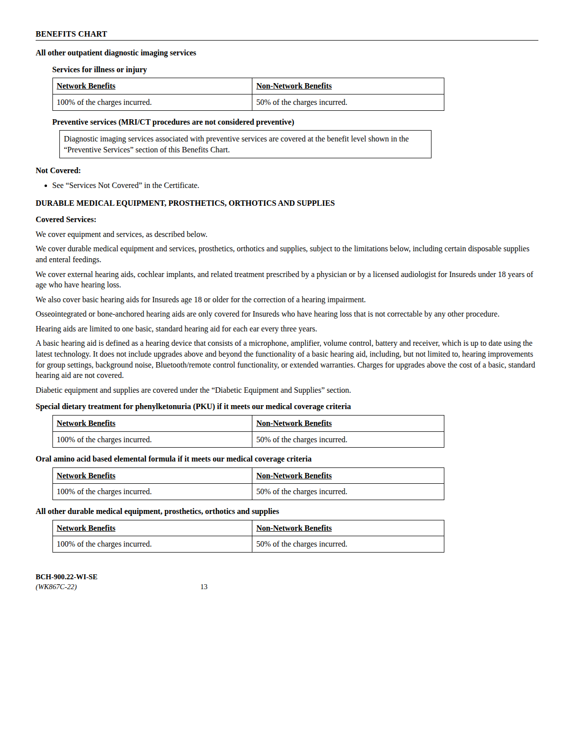BENEFITS CHART
All other outpatient diagnostic imaging services
Services for illness or injury
| Network Benefits | Non-Network Benefits |
| --- | --- |
| 100% of the charges incurred. | 50% of the charges incurred. |
Preventive services (MRI/CT procedures are not considered preventive)
| Diagnostic imaging services associated with preventive services are covered at the benefit level shown in the “Preventive Services” section of this Benefits Chart. |
Not Covered:
See “Services Not Covered” in the Certificate.
DURABLE MEDICAL EQUIPMENT, PROSTHETICS, ORTHOTICS AND SUPPLIES
Covered Services:
We cover equipment and services, as described below.
We cover durable medical equipment and services, prosthetics, orthotics and supplies, subject to the limitations below, including certain disposable supplies and enteral feedings.
We cover external hearing aids, cochlear implants, and related treatment prescribed by a physician or by a licensed audiologist for Insureds under 18 years of age who have hearing loss.
We also cover basic hearing aids for Insureds age 18 or older for the correction of a hearing impairment.
Osseointegrated or bone-anchored hearing aids are only covered for Insureds who have hearing loss that is not correctable by any other procedure.
Hearing aids are limited to one basic, standard hearing aid for each ear every three years.
A basic hearing aid is defined as a hearing device that consists of a microphone, amplifier, volume control, battery and receiver, which is up to date using the latest technology. It does not include upgrades above and beyond the functionality of a basic hearing aid, including, but not limited to, hearing improvements for group settings, background noise, Bluetooth/remote control functionality, or extended warranties. Charges for upgrades above the cost of a basic, standard hearing aid are not covered.
Diabetic equipment and supplies are covered under the “Diabetic Equipment and Supplies” section.
Special dietary treatment for phenylketonuria (PKU) if it meets our medical coverage criteria
| Network Benefits | Non-Network Benefits |
| --- | --- |
| 100% of the charges incurred. | 50% of the charges incurred. |
Oral amino acid based elemental formula if it meets our medical coverage criteria
| Network Benefits | Non-Network Benefits |
| --- | --- |
| 100% of the charges incurred. | 50% of the charges incurred. |
All other durable medical equipment, prosthetics, orthotics and supplies
| Network Benefits | Non-Network Benefits |
| --- | --- |
| 100% of the charges incurred. | 50% of the charges incurred. |
BCH-900.22-WI-SE
(WK867C-22) 13